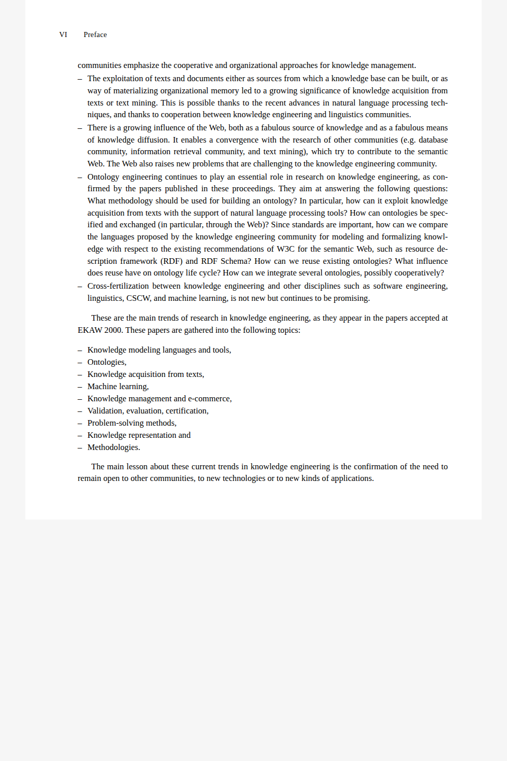VI Preface
communities emphasize the cooperative and organizational approaches for knowledge management.
The exploitation of texts and documents either as sources from which a knowledge base can be built, or as way of materializing organizational memory led to a growing significance of knowledge acquisition from texts or text mining. This is possible thanks to the recent advances in natural language processing techniques, and thanks to cooperation between knowledge engineering and linguistics communities.
There is a growing influence of the Web, both as a fabulous source of knowledge and as a fabulous means of knowledge diffusion. It enables a convergence with the research of other communities (e.g. database community, information retrieval community, and text mining), which try to contribute to the semantic Web. The Web also raises new problems that are challenging to the knowledge engineering community.
Ontology engineering continues to play an essential role in research on knowledge engineering, as confirmed by the papers published in these proceedings. They aim at answering the following questions: What methodology should be used for building an ontology? In particular, how can it exploit knowledge acquisition from texts with the support of natural language processing tools? How can ontologies be specified and exchanged (in particular, through the Web)? Since standards are important, how can we compare the languages proposed by the knowledge engineering community for modeling and formalizing knowledge with respect to the existing recommendations of W3C for the semantic Web, such as resource description framework (RDF) and RDF Schema? How can we reuse existing ontologies? What influence does reuse have on ontology life cycle? How can we integrate several ontologies, possibly cooperatively?
Cross-fertilization between knowledge engineering and other disciplines such as software engineering, linguistics, CSCW, and machine learning, is not new but continues to be promising.
These are the main trends of research in knowledge engineering, as they appear in the papers accepted at EKAW 2000. These papers are gathered into the following topics:
Knowledge modeling languages and tools,
Ontologies,
Knowledge acquisition from texts,
Machine learning,
Knowledge management and e-commerce,
Validation, evaluation, certification,
Problem-solving methods,
Knowledge representation and
Methodologies.
The main lesson about these current trends in knowledge engineering is the confirmation of the need to remain open to other communities, to new technologies or to new kinds of applications.